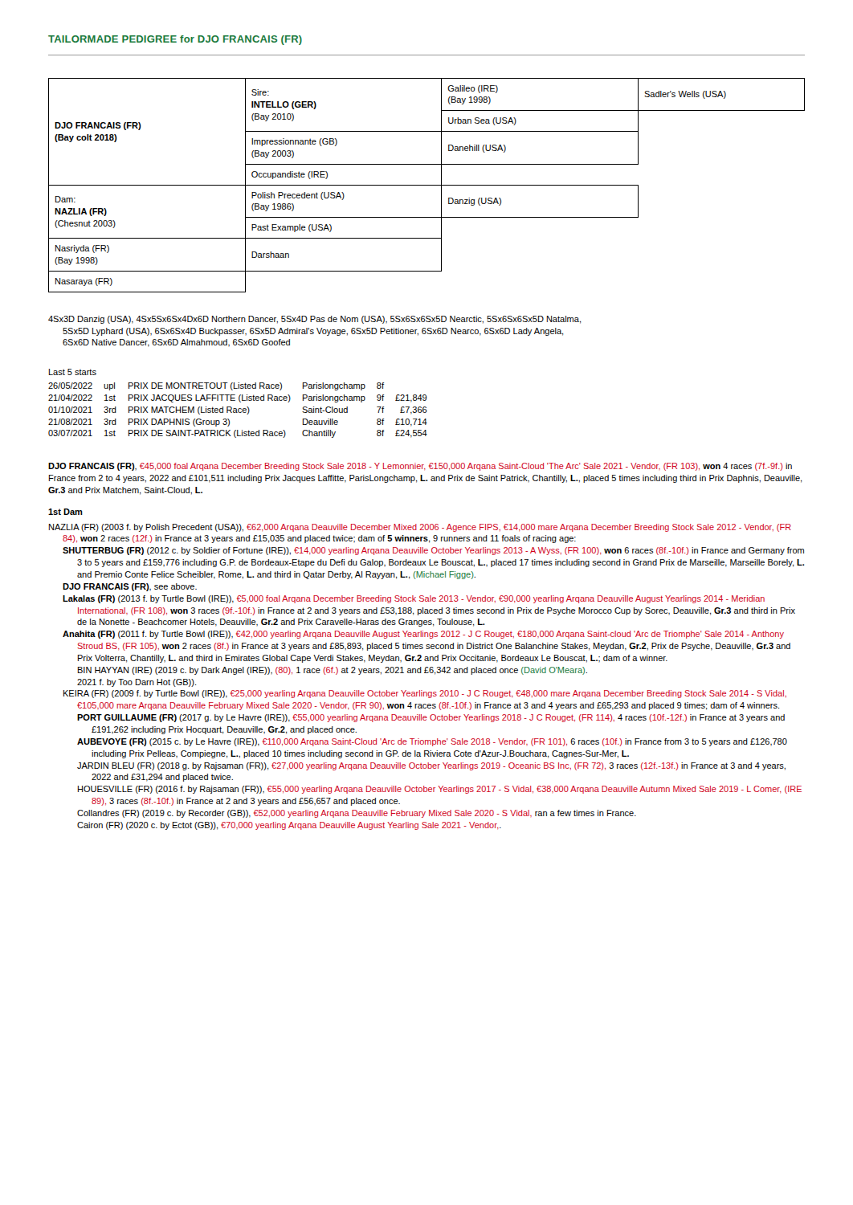TAILORMADE PEDIGREE for DJO FRANCAIS (FR)
| DJO FRANCAIS (FR) (Bay colt 2018) | Sire: INTELLO (GER) (Bay 2010) | Galileo (IRE) (Bay 1998) | Sadler's Wells (USA) |
| Urban Sea (USA) |
| Impressionnante (GB) (Bay 2003) | Danehill (USA) |
| Occupandiste (IRE) |
| Dam: NAZLIA (FR) (Chesnut 2003) | Polish Precedent (USA) (Bay 1986) | Danzig (USA) |
| Past Example (USA) |
| Nasriyda (FR) (Bay 1998) | Darshaan |
| Nasaraya (FR) |
4Sx3D Danzig (USA), 4Sx5Sx6Sx4Dx6D Northern Dancer, 5Sx4D Pas de Nom (USA), 5Sx6Sx6Sx5D Nearctic, 5Sx6Sx6Sx5D Natalma,
5Sx5D Lyphard (USA), 6Sx6Sx4D Buckpasser, 6Sx5D Admiral's Voyage, 6Sx5D Petitioner, 6Sx6D Nearco, 6Sx6D Lady Angela,
6Sx6D Native Dancer, 6Sx6D Almahmoud, 6Sx6D Goofed
Last 5 starts
| 26/05/2022 | upl | PRIX DE MONTRETOUT (Listed Race) | Parislongchamp | 8f | |
| 21/04/2022 | 1st | PRIX JACQUES LAFFITTE (Listed Race) | Parislongchamp | 9f | £21,849 |
| 01/10/2021 | 3rd | PRIX MATCHEM (Listed Race) | Saint-Cloud | 7f | £7,366 |
| 21/08/2021 | 3rd | PRIX DAPHNIS (Group 3) | Deauville | 8f | £10,714 |
| 03/07/2021 | 1st | PRIX DE SAINT-PATRICK (Listed Race) | Chantilly | 8f | £24,554 |
DJO FRANCAIS (FR), €45,000 foal Arqana December Breeding Stock Sale 2018 - Y Lemonnier, €150,000 Arqana Saint-Cloud 'The Arc' Sale 2021 - Vendor, (FR 103), won 4 races (7f.-9f.) in France from 2 to 4 years, 2022 and £101,511 including Prix Jacques Laffitte, ParisLongchamp, L. and Prix de Saint Patrick, Chantilly, L., placed 5 times including third in Prix Daphnis, Deauville, Gr.3 and Prix Matchem, Saint-Cloud, L.
1st Dam
NAZLIA (FR) (2003 f. by Polish Precedent (USA)), €62,000 Arqana Deauville December Mixed 2006 - Agence FIPS, €14,000 mare Arqana December Breeding Stock Sale 2012 - Vendor, (FR 84), won 2 races (12f.) in France at 3 years and £15,035 and placed twice; dam of 5 winners, 9 runners and 11 foals of racing age:
SHUTTERBUG (FR) (2012 c. by Soldier of Fortune (IRE)), €14,000 yearling Arqana Deauville October Yearlings 2013 - A Wyss, (FR 100), won 6 races (8f.-10f.) in France and Germany from 3 to 5 years and £159,776 including G.P. de Bordeaux-Etape du Defi du Galop, Bordeaux Le Bouscat, L., placed 17 times including second in Grand Prix de Marseille, Marseille Borely, L. and Premio Conte Felice Scheibler, Rome, L. and third in Qatar Derby, Al Rayyan, L., (Michael Figge).
DJO FRANCAIS (FR), see above.
Lakalas (FR) (2013 f. by Turtle Bowl (IRE)), €5,000 foal Arqana December Breeding Stock Sale 2013 - Vendor, €90,000 yearling Arqana Deauville August Yearlings 2014 - Meridian International, (FR 108), won 3 races (9f.-10f.) in France at 2 and 3 years and £53,188, placed 3 times second in Prix de Psyche Morocco Cup by Sorec, Deauville, Gr.3 and third in Prix de la Nonette - Beachcomer Hotels, Deauville, Gr.2 and Prix Caravelle-Haras des Granges, Toulouse, L.
Anahita (FR) (2011 f. by Turtle Bowl (IRE)), €42,000 yearling Arqana Deauville August Yearlings 2012 - J C Rouget, €180,000 Arqana Saint-cloud 'Arc de Triomphe' Sale 2014 - Anthony Stroud BS, (FR 105), won 2 races (8f.) in France at 3 years and £85,893, placed 5 times second in District One Balanchine Stakes, Meydan, Gr.2, Prix de Psyche, Deauville, Gr.3 and Prix Volterra, Chantilly, L. and third in Emirates Global Cape Verdi Stakes, Meydan, Gr.2 and Prix Occitanie, Bordeaux Le Bouscat, L.; dam of a winner.
BIN HAYYAN (IRE) (2019 c. by Dark Angel (IRE)), (80), 1 race (6f.) at 2 years, 2021 and £6,342 and placed once (David O'Meara).
2021 f. by Too Darn Hot (GB)).
KEIRA (FR) (2009 f. by Turtle Bowl (IRE)), €25,000 yearling Arqana Deauville October Yearlings 2010 - J C Rouget, €48,000 mare Arqana December Breeding Stock Sale 2014 - S Vidal, €105,000 mare Arqana Deauville February Mixed Sale 2020 - Vendor, (FR 90), won 4 races (8f.-10f.) in France at 3 and 4 years and £65,293 and placed 9 times; dam of 4 winners.
PORT GUILLAUME (FR) (2017 g. by Le Havre (IRE)), €55,000 yearling Arqana Deauville October Yearlings 2018 - J C Rouget, (FR 114), 4 races (10f.-12f.) in France at 3 years and £191,262 including Prix Hocquart, Deauville, Gr.2, and placed once.
AUBEVOYE (FR) (2015 c. by Le Havre (IRE)), €110,000 Arqana Saint-Cloud 'Arc de Triomphe' Sale 2018 - Vendor, (FR 101), 6 races (10f.) in France from 3 to 5 years and £126,780 including Prix Pelleas, Compiegne, L., placed 10 times including second in GP. de la Riviera Cote d'Azur-J.Bouchara, Cagnes-Sur-Mer, L.
JARDIN BLEU (FR) (2018 g. by Rajsaman (FR)), €27,000 yearling Arqana Deauville October Yearlings 2019 - Oceanic BS Inc, (FR 72), 3 races (12f.-13f.) in France at 3 and 4 years, 2022 and £31,294 and placed twice.
HOUESVILLE (FR) (2016 f. by Rajsaman (FR)), €55,000 yearling Arqana Deauville October Yearlings 2017 - S Vidal, €38,000 Arqana Deauville Autumn Mixed Sale 2019 - L Comer, (IRE 89), 3 races (8f.-10f.) in France at 2 and 3 years and £56,657 and placed once.
Collandres (FR) (2019 c. by Recorder (GB)), €52,000 yearling Arqana Deauville February Mixed Sale 2020 - S Vidal, ran a few times in France.
Cairon (FR) (2020 c. by Ectot (GB)), €70,000 yearling Arqana Deauville August Yearling Sale 2021 - Vendor,.